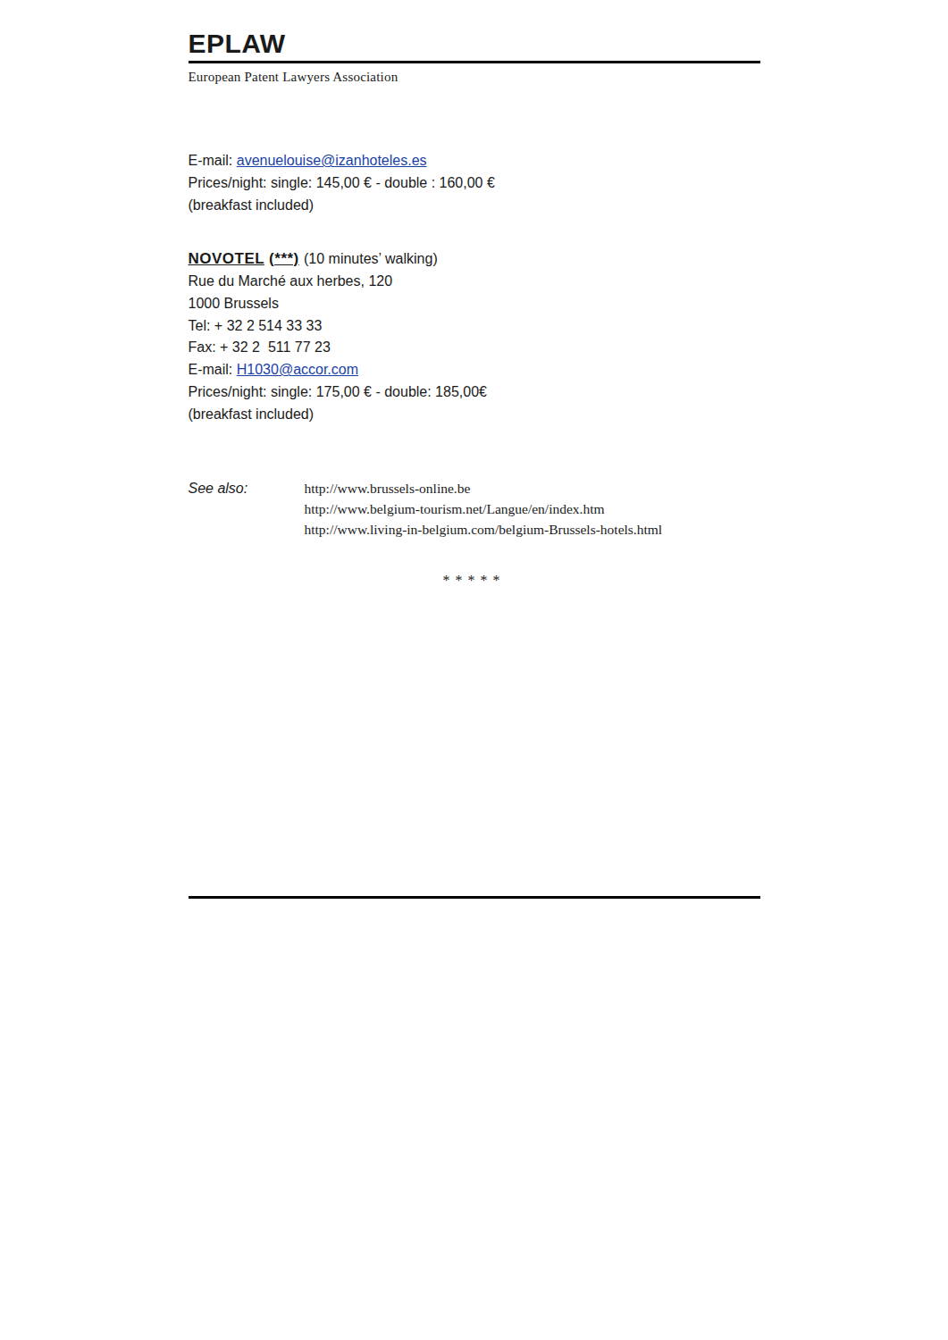EPLAW
European Patent Lawyers Association
E-mail: avenuelouise@izanhoteles.es
Prices/night: single: 145,00 € - double : 160,00 €
(breakfast included)
NOVOTEL (***) (10 minutes’ walking)
Rue du Marché aux herbes, 120
1000 Brussels
Tel: + 32 2 514 33 33
Fax: + 32 2 511 77 23
E-mail: H1030@accor.com
Prices/night: single: 175,00 € - double: 185,00€
(breakfast included)
See also:
http://www.brussels-online.be
http://www.belgium-tourism.net/Langue/en/index.htm
http://www.living-in-belgium.com/belgium-Brussels-hotels.html
*****